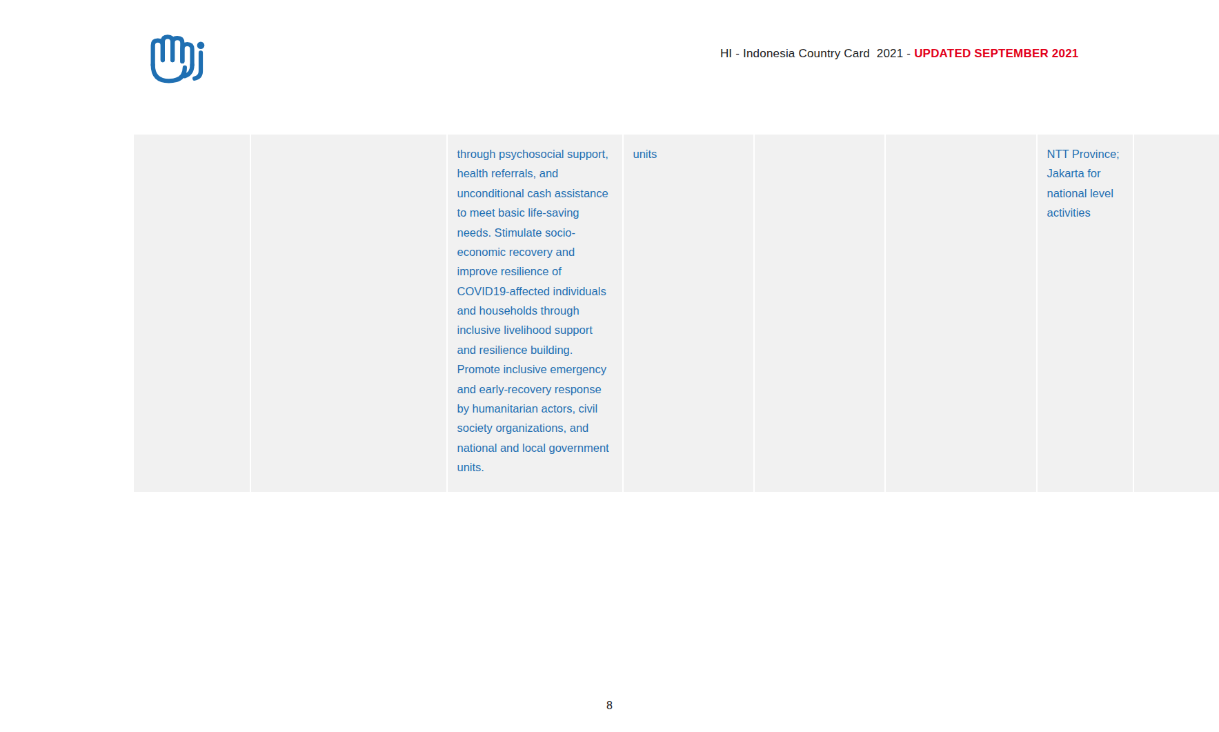HI - Indonesia Country Card 2021 - UPDATED SEPTEMBER 2021
| | | through psychosocial support, health referrals, and unconditional cash assistance to meet basic life-saving needs. Stimulate socio-economic recovery and improve resilience of COVID19-affected individuals and households through inclusive livelihood support and resilience building. Promote inclusive emergency and early-recovery response by humanitarian actors, civil society organizations, and national and local government units. | units | | | NTT Province; Jakarta for national level activities | |
8